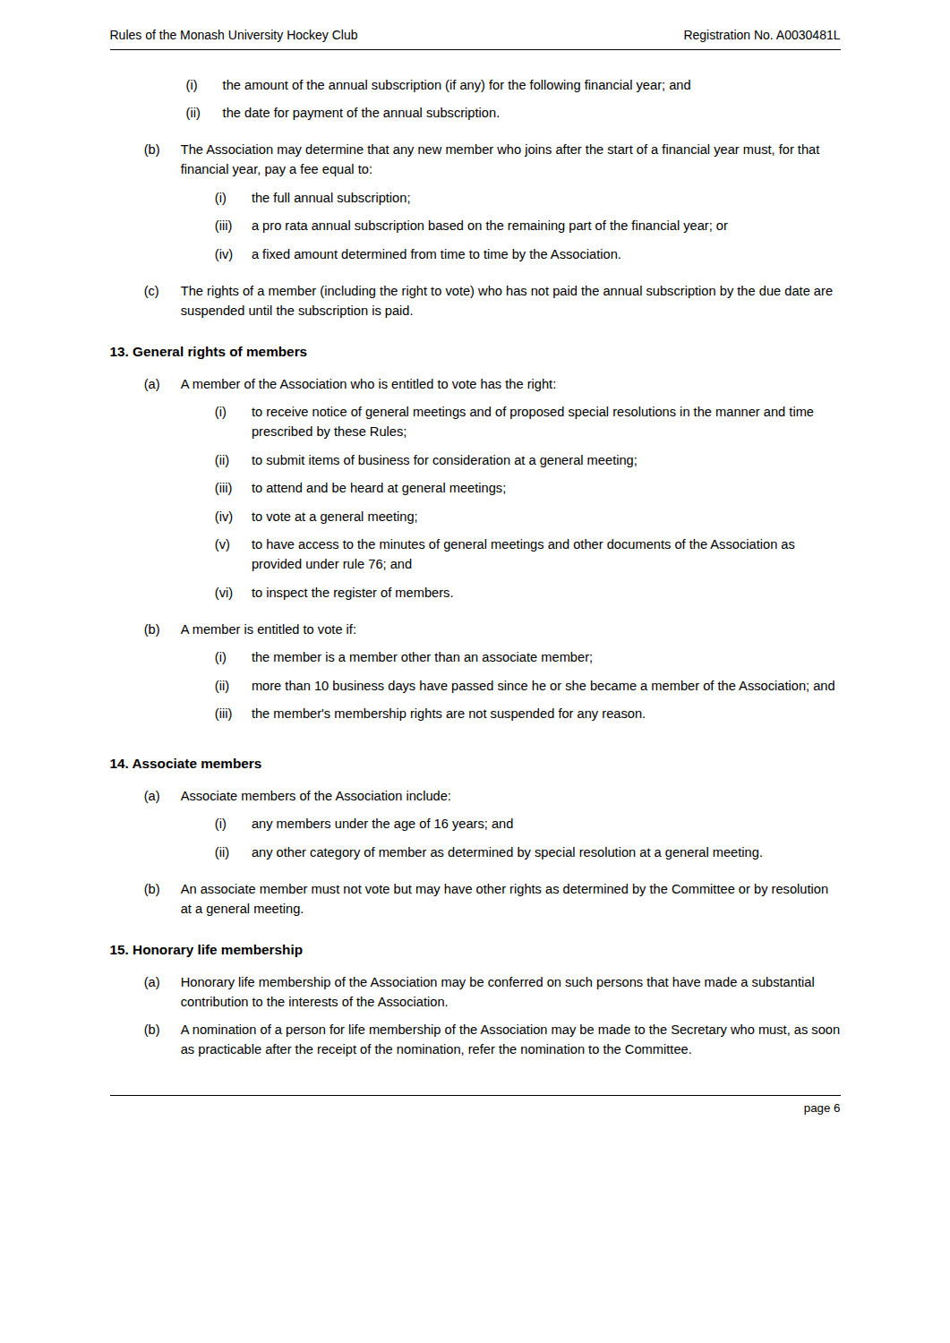Rules of the Monash University Hockey Club Registration No. A0030481L
(i) the amount of the annual subscription (if any) for the following financial year; and
(ii) the date for payment of the annual subscription.
(b) The Association may determine that any new member who joins after the start of a financial year must, for that financial year, pay a fee equal to:
(i) the full annual subscription;
(iii) a pro rata annual subscription based on the remaining part of the financial year; or
(iv) a fixed amount determined from time to time by the Association.
(c) The rights of a member (including the right to vote) who has not paid the annual subscription by the due date are suspended until the subscription is paid.
13. General rights of members
(a) A member of the Association who is entitled to vote has the right:
(i) to receive notice of general meetings and of proposed special resolutions in the manner and time prescribed by these Rules;
(ii) to submit items of business for consideration at a general meeting;
(iii) to attend and be heard at general meetings;
(iv) to vote at a general meeting;
(v) to have access to the minutes of general meetings and other documents of the Association as provided under rule 76; and
(vi) to inspect the register of members.
(b) A member is entitled to vote if:
(i) the member is a member other than an associate member;
(ii) more than 10 business days have passed since he or she became a member of the Association; and
(iii) the member's membership rights are not suspended for any reason.
14. Associate members
(a) Associate members of the Association include:
(i) any members under the age of 16 years; and
(ii) any other category of member as determined by special resolution at a general meeting.
(b) An associate member must not vote but may have other rights as determined by the Committee or by resolution at a general meeting.
15. Honorary life membership
(a) Honorary life membership of the Association may be conferred on such persons that have made a substantial contribution to the interests of the Association.
(b) A nomination of a person for life membership of the Association may be made to the Secretary who must, as soon as practicable after the receipt of the nomination, refer the nomination to the Committee.
page 6